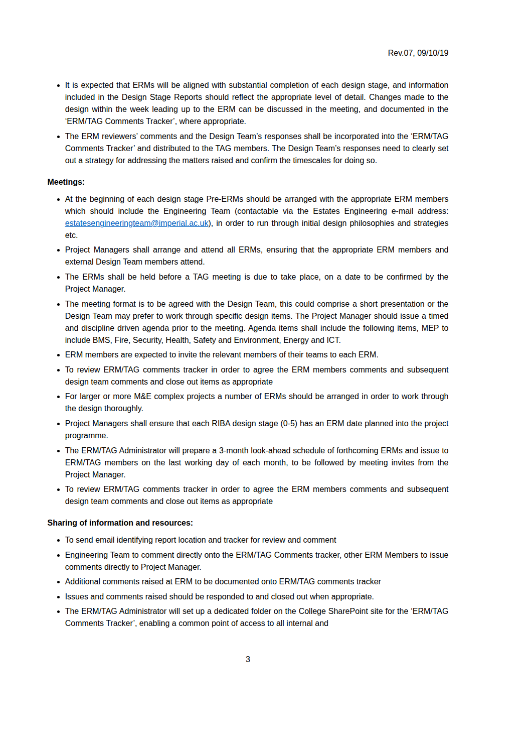Rev.07, 09/10/19
It is expected that ERMs will be aligned with substantial completion of each design stage, and information included in the Design Stage Reports should reflect the appropriate level of detail. Changes made to the design within the week leading up to the ERM can be discussed in the meeting, and documented in the ‘ERM/TAG Comments Tracker’, where appropriate.
The ERM reviewers’ comments and the Design Team’s responses shall be incorporated into the ‘ERM/TAG Comments Tracker’ and distributed to the TAG members. The Design Team’s responses need to clearly set out a strategy for addressing the matters raised and confirm the timescales for doing so.
Meetings:
At the beginning of each design stage Pre-ERMs should be arranged with the appropriate ERM members which should include the Engineering Team (contactable via the Estates Engineering e-mail address: estatesengineeringteam@imperial.ac.uk), in order to run through initial design philosophies and strategies etc.
Project Managers shall arrange and attend all ERMs, ensuring that the appropriate ERM members and external Design Team members attend.
The ERMs shall be held before a TAG meeting is due to take place, on a date to be confirmed by the Project Manager.
The meeting format is to be agreed with the Design Team, this could comprise a short presentation or the Design Team may prefer to work through specific design items. The Project Manager should issue a timed and discipline driven agenda prior to the meeting. Agenda items shall include the following items, MEP to include BMS, Fire, Security, Health, Safety and Environment, Energy and ICT.
ERM members are expected to invite the relevant members of their teams to each ERM.
To review ERM/TAG comments tracker in order to agree the ERM members comments and subsequent design team comments and close out items as appropriate
For larger or more M&E complex projects a number of ERMs should be arranged in order to work through the design thoroughly.
Project Managers shall ensure that each RIBA design stage (0-5) has an ERM date planned into the project programme.
The ERM/TAG Administrator will prepare a 3-month look-ahead schedule of forthcoming ERMs and issue to ERM/TAG members on the last working day of each month, to be followed by meeting invites from the Project Manager.
To review ERM/TAG comments tracker in order to agree the ERM members comments and subsequent design team comments and close out items as appropriate
Sharing of information and resources:
To send email identifying report location and tracker for review and comment
Engineering Team to comment directly onto the ERM/TAG Comments tracker, other ERM Members to issue comments directly to Project Manager.
Additional comments raised at ERM to be documented onto ERM/TAG comments tracker
Issues and comments raised should be responded to and closed out when appropriate.
The ERM/TAG Administrator will set up a dedicated folder on the College SharePoint site for the ‘ERM/TAG Comments Tracker’, enabling a common point of access to all internal and
3